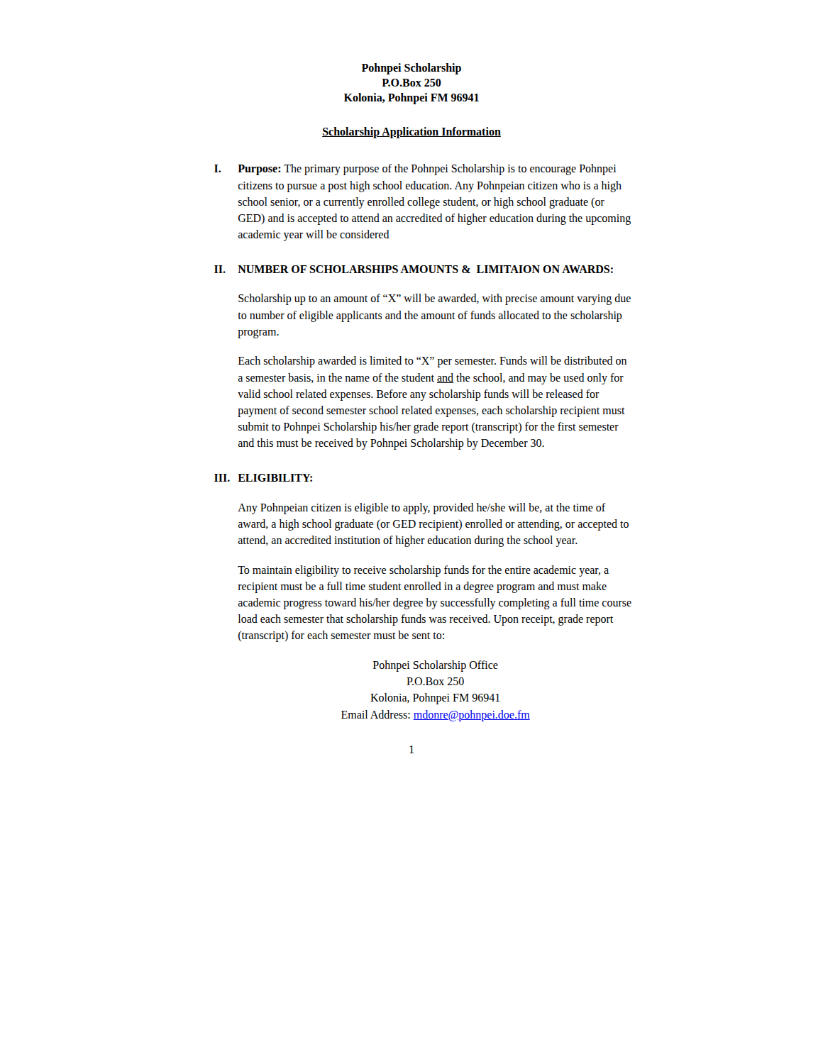Pohnpei Scholarship P.O.Box 250 Kolonia, Pohnpei FM 96941
Scholarship Application Information
I.
Purpose: The primary purpose of the Pohnpei Scholarship is to encourage Pohnpei citizens to pursue a post high school education. Any Pohnpeian citizen who is a high school senior, or a currently enrolled college student, or high school graduate (or GED) and is accepted to attend an accredited of higher education during the upcoming academic year will be considered
II.
NUMBER OF SCHOLARSHIPS AMOUNTS & LIMITAION ON AWARDS:
Scholarship up to an amount of “X” will be awarded, with precise amount varying due to number of eligible applicants and the amount of funds allocated to the scholarship program.
Each scholarship awarded is limited to “X” per semester. Funds will be distributed on a semester basis, in the name of the student and the school, and may be used only for valid school related expenses. Before any scholarship funds will be released for payment of second semester school related expenses, each scholarship recipient must submit to Pohnpei Scholarship his/her grade report (transcript) for the first semester and this must be received by Pohnpei Scholarship by December 30.
III.
ELIGIBILITY:
Any Pohnpeian citizen is eligible to apply, provided he/she will be, at the time of award, a high school graduate (or GED recipient) enrolled or attending, or accepted to attend, an accredited institution of higher education during the school year.
To maintain eligibility to receive scholarship funds for the entire academic year, a recipient must be a full time student enrolled in a degree program and must make academic progress toward his/her degree by successfully completing a full time course load each semester that scholarship funds was received. Upon receipt, grade report (transcript) for each semester must be sent to:
Pohnpei Scholarship Office P.O.Box 250 Kolonia, Pohnpei FM 96941 Email Address: mdonre@pohnpei.doe.fm
1